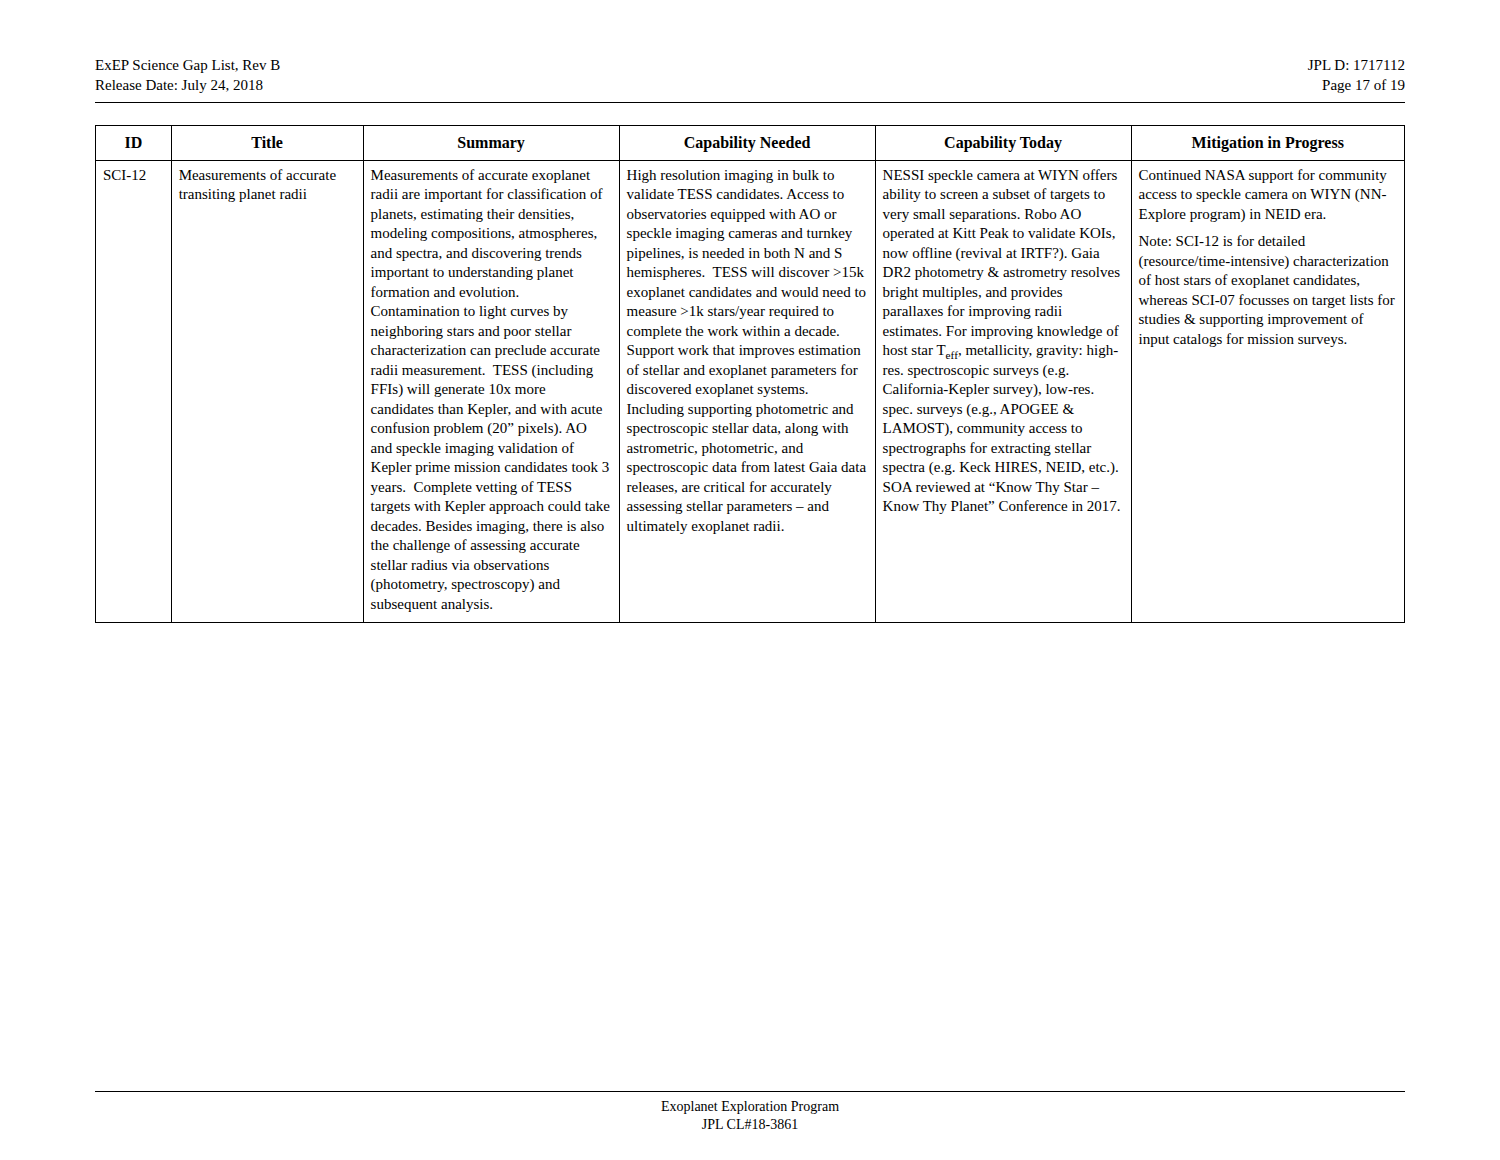| ExEP Science Gap List, Rev B | JPL D: 1717112 |
| Release Date: July 24, 2018 | Page 17 of 19 |
| ID | Title | Summary | Capability Needed | Capability Today | Mitigation in Progress |
| --- | --- | --- | --- | --- | --- |
| SCI-12 | Measurements of accurate transiting planet radii | Measurements of accurate exoplanet radii are important for classification of planets, estimating their densities, modeling compositions, atmospheres, and spectra, and discovering trends important to understanding planet formation and evolution. Contamination to light curves by neighboring stars and poor stellar characterization can preclude accurate radii measurement. TESS (including FFIs) will generate 10x more candidates than Kepler, and with acute confusion problem (20” pixels). AO and speckle imaging validation of Kepler prime mission candidates took 3 years. Complete vetting of TESS targets with Kepler approach could take decades. Besides imaging, there is also the challenge of assessing accurate stellar radius via observations (photometry, spectroscopy) and subsequent analysis. | High resolution imaging in bulk to validate TESS candidates. Access to observatories equipped with AO or speckle imaging cameras and turnkey pipelines, is needed in both N and S hemispheres. TESS will discover >15k exoplanet candidates and would need to measure >1k stars/year required to complete the work within a decade. Support work that improves estimation of stellar and exoplanet parameters for discovered exoplanet systems. Including supporting photometric and spectroscopic stellar data, along with astrometric, photometric, and spectroscopic data from latest Gaia data releases, are critical for accurately assessing stellar parameters – and ultimately exoplanet radii. | NESSI speckle camera at WIYN offers ability to screen a subset of targets to very small separations. Robo AO operated at Kitt Peak to validate KOIs, now offline (revival at IRTF?). Gaia DR2 photometry & astrometry resolves bright multiples, and provides parallaxes for improving radii estimates. For improving knowledge of host star T eff , metallicity, gravity: high-res. spectroscopic surveys (e.g. California-Kepler survey), low-res. spec. surveys (e.g., APOGEE & LAMOST), community access to spectrographs for extracting stellar spectra (e.g. Keck HIRES, NEID, etc.). SOA reviewed at “Know Thy Star – Know Thy Planet” Conference in 2017. | Continued NASA support for community access to speckle camera on WIYN (NN-Explore program) in NEID era. Note: SCI-12 is for detailed (resource/time-intensive) characterization of host stars of exoplanet candidates, whereas SCI-07 focusses on target lists for studies & supporting improvement of input catalogs for mission surveys. |
Exoplanet Exploration Program
JPL CL#18-3861